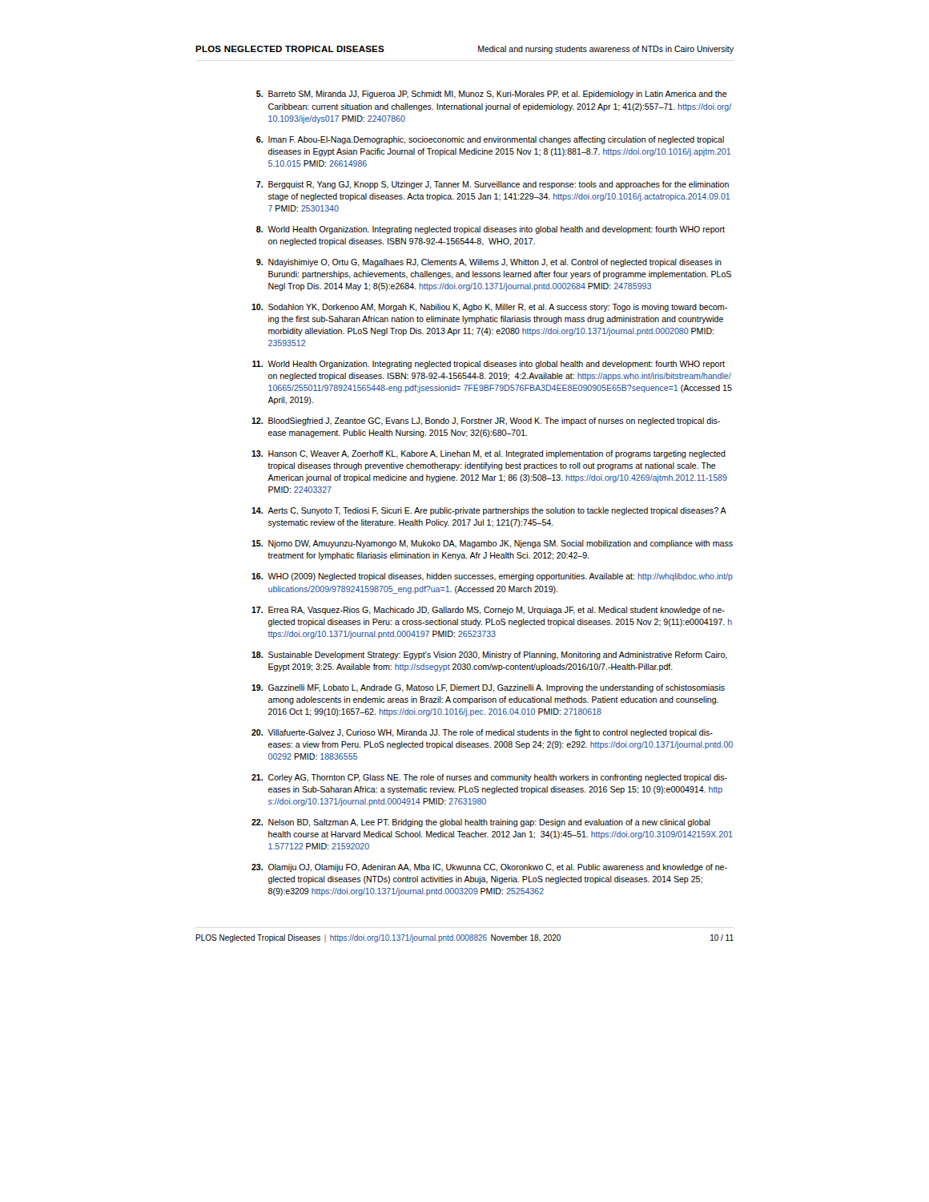PLOS Neglected Tropical Diseases
Medical and nursing students awareness of NTDs in Cairo University
5. Barreto SM, Miranda JJ, Figueroa JP, Schmidt MI, Munoz S, Kuri-Morales PP, et al. Epidemiology in Latin America and the Caribbean: current situation and challenges. International journal of epidemiology. 2012 Apr 1; 41(2):557–71. https://doi.org/10.1093/ije/dys017 PMID: 22407860
6. Iman F. Abou-El-Naga.Demographic, socioeconomic and environmental changes affecting circulation of neglected tropical diseases in Egypt Asian Pacific Journal of Tropical Medicine 2015 Nov 1; 8 (11):881–8.7. https://doi.org/10.1016/j.apjtm.2015.10.015 PMID: 26614986
7. Bergquist R, Yang GJ, Knopp S, Utzinger J, Tanner M. Surveillance and response: tools and approaches for the elimination stage of neglected tropical diseases. Acta tropica. 2015 Jan 1; 141:229–34. https://doi.org/10.1016/j.actatropica.2014.09.017 PMID: 25301340
8. World Health Organization. Integrating neglected tropical diseases into global health and development: fourth WHO report on neglected tropical diseases. ISBN 978-92-4-156544-8, WHO, 2017.
9. Ndayishimiye O, Ortu G, Magalhaes RJ, Clements A, Willems J, Whitton J, et al. Control of neglected tropical diseases in Burundi: partnerships, achievements, challenges, and lessons learned after four years of programme implementation. PLoS Negl Trop Dis. 2014 May 1; 8(5):e2684. https://doi.org/10.1371/journal.pntd.0002684 PMID: 24785993
10. Sodahlon YK, Dorkenoo AM, Morgah K, Nabiliou K, Agbo K, Miller R, et al. A success story: Togo is moving toward becoming the first sub-Saharan African nation to eliminate lymphatic filariasis through mass drug administration and countrywide morbidity alleviation. PLoS Negl Trop Dis. 2013 Apr 11; 7(4): e2080 https://doi.org/10.1371/journal.pntd.0002080 PMID: 23593512
11. World Health Organization. Integrating neglected tropical diseases into global health and development: fourth WHO report on neglected tropical diseases. ISBN: 978-92-4-156544-8. 2019; 4:2.Available at: https://apps.who.int/iris/bitstream/handle/10665/255011/9789241565448-eng.pdf;jsessionid= 7FE9BF79D576FBA3D4EE8E090905E65B?sequence=1 (Accessed 15 April, 2019).
12. BloodSiegfried J, Zeantoe GC, Evans LJ, Bondo J, Forstner JR, Wood K. The impact of nurses on neglected tropical disease management. Public Health Nursing. 2015 Nov; 32(6):680–701.
13. Hanson C, Weaver A, Zoerhoff KL, Kabore A, Linehan M, et al. Integrated implementation of programs targeting neglected tropical diseases through preventive chemotherapy: identifying best practices to roll out programs at national scale. The American journal of tropical medicine and hygiene. 2012 Mar 1; 86 (3):508–13. https://doi.org/10.4269/ajtmh.2012.11-1589 PMID: 22403327
14. Aerts C, Sunyoto T, Tediosi F, Sicuri E. Are public-private partnerships the solution to tackle neglected tropical diseases? A systematic review of the literature. Health Policy. 2017 Jul 1; 121(7):745–54.
15. Njomo DW, Amuyunzu-Nyamongo M, Mukoko DA, Magambo JK, Njenga SM. Social mobilization and compliance with mass treatment for lymphatic filariasis elimination in Kenya. Afr J Health Sci. 2012; 20:42–9.
16. WHO (2009) Neglected tropical diseases, hidden successes, emerging opportunities. Available at: http://whqlibdoc.who.int/publications/2009/9789241598705_eng.pdf?ua=1. (Accessed 20 March 2019).
17. Errea RA, Vasquez-Rios G, Machicado JD, Gallardo MS, Cornejo M, Urquiaga JF, et al. Medical student knowledge of neglected tropical diseases in Peru: a cross-sectional study. PLoS neglected tropical diseases. 2015 Nov 2; 9(11):e0004197. https://doi.org/10.1371/journal.pntd.0004197 PMID: 26523733
18. Sustainable Development Strategy: Egypt’s Vision 2030, Ministry of Planning, Monitoring and Administrative Reform Cairo, Egypt 2019; 3:25. Available from: http://sdsegypt 2030.com/wp-content/uploads/2016/10/7.-Health-Pillar.pdf.
19. Gazzinelli MF, Lobato L, Andrade G, Matoso LF, Diemert DJ, Gazzinelli A. Improving the understanding of schistosomiasis among adolescents in endemic areas in Brazil: A comparison of educational methods. Patient education and counseling. 2016 Oct 1; 99(10):1657–62. https://doi.org/10.1016/j.pec. 2016.04.010 PMID: 27180618
20. Villafuerte-Galvez J, Curioso WH, Miranda JJ. The role of medical students in the fight to control neglected tropical diseases: a view from Peru. PLoS neglected tropical diseases. 2008 Sep 24; 2(9): e292. https://doi.org/10.1371/journal.pntd.0000292 PMID: 18836555
21. Corley AG, Thornton CP, Glass NE. The role of nurses and community health workers in confronting neglected tropical diseases in Sub-Saharan Africa: a systematic review. PLoS neglected tropical diseases. 2016 Sep 15; 10 (9):e0004914. https://doi.org/10.1371/journal.pntd.0004914 PMID: 27631980
22. Nelson BD, Saltzman A, Lee PT. Bridging the global health training gap: Design and evaluation of a new clinical global health course at Harvard Medical School. Medical Teacher. 2012 Jan 1; 34(1):45–51. https://doi.org/10.3109/0142159X.2011.577122 PMID: 21592020
23. Olamiju OJ, Olamiju FO, Adeniran AA, Mba IC, Ukwunna CC, Okoronkwo C, et al. Public awareness and knowledge of neglected tropical diseases (NTDs) control activities in Abuja, Nigeria. PLoS neglected tropical diseases. 2014 Sep 25; 8(9):e3209 https://doi.org/10.1371/journal.pntd.0003209 PMID: 25254362
PLOS Neglected Tropical Diseases | https://doi.org/10.1371/journal.pntd.0008826 November 18, 2020
10 / 11